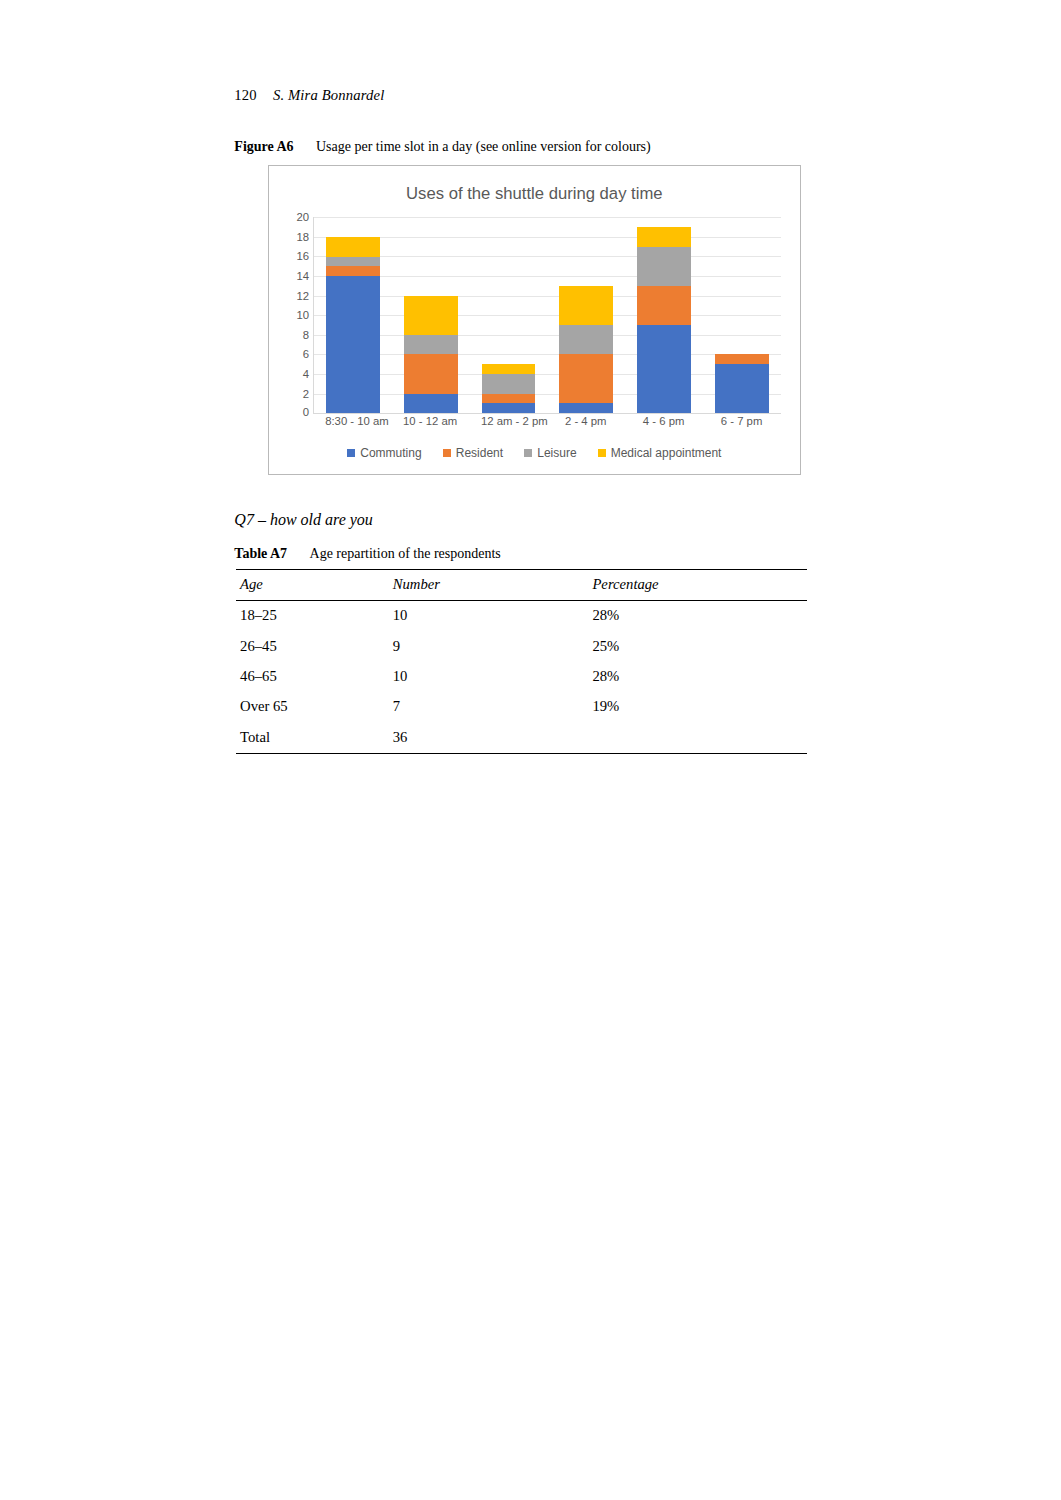120 S. Mira Bonnardel
Figure A6 Usage per time slot in a day (see online version for colours)
Uses of the shuttle during day time
20
18
16
14
12
10
8
6
4
2
0
8:30 - 10 am 10 - 12 am 12 am - 2 pm 2 - 4 pm 4 - 6 pm 6 - 7 pm
Commuting Resident Leisure Medical appointment
Q7 – how old are you
Table A7 Age repartition of the respondents
| Age | Number | Percentage |
| --- | --- | --- |
| 18–25 | 10 | 28% |
| 26–45 | 9 | 25% |
| 46–65 | 10 | 28% |
| Over 65 | 7 | 19% |
| Total | 36 | |